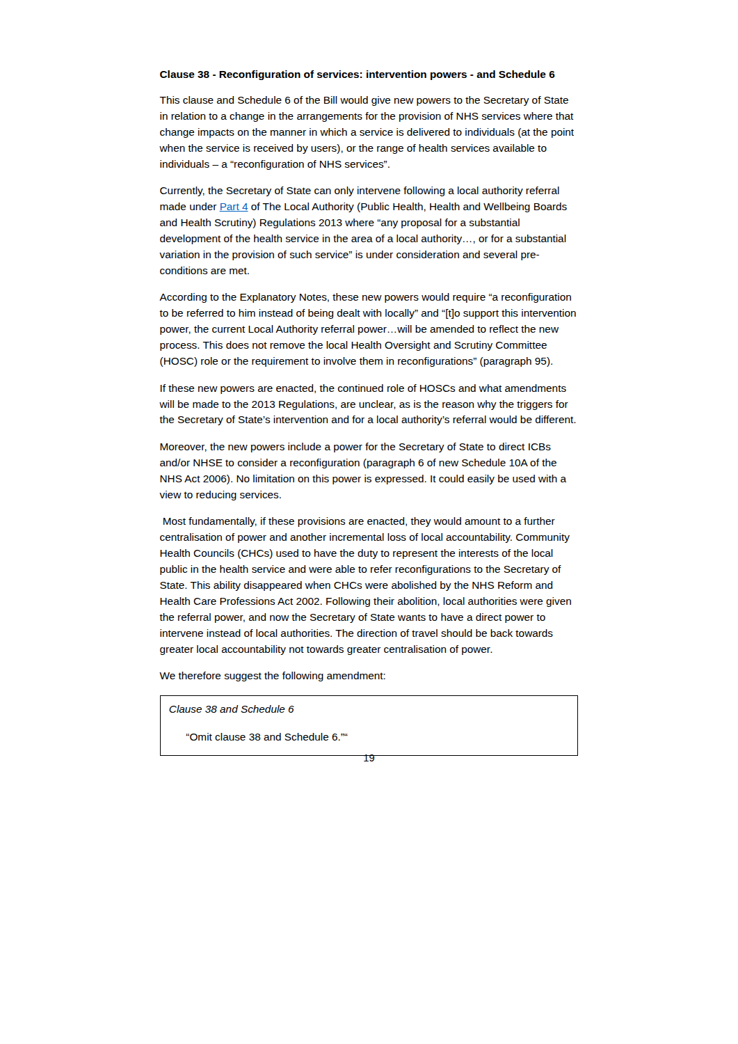Clause 38 - Reconfiguration of services: intervention powers - and Schedule 6
This clause and Schedule 6 of the Bill would give new powers to the Secretary of State in relation to a change in the arrangements for the provision of NHS services where that change impacts on the manner in which a service is delivered to individuals (at the point when the service is received by users), or the range of health services available to individuals – a “reconfiguration of NHS services”.
Currently, the Secretary of State can only intervene following a local authority referral made under Part 4 of The Local Authority (Public Health, Health and Wellbeing Boards and Health Scrutiny) Regulations 2013 where “any proposal for a substantial development of the health service in the area of a local authority…, or for a substantial variation in the provision of such service” is under consideration and several pre-conditions are met.
According to the Explanatory Notes, these new powers would require “a reconfiguration to be referred to him instead of being dealt with locally” and “[t]o support this intervention power, the current Local Authority referral power…will be amended to reflect the new process. This does not remove the local Health Oversight and Scrutiny Committee (HOSC) role or the requirement to involve them in reconfigurations” (paragraph 95).
If these new powers are enacted, the continued role of HOSCs and what amendments will be made to the 2013 Regulations, are unclear, as is the reason why the triggers for the Secretary of State’s intervention and for a local authority’s referral would be different.
Moreover, the new powers include a power for the Secretary of State to direct ICBs and/or NHSE to consider a reconfiguration (paragraph 6 of new Schedule 10A of the NHS Act 2006). No limitation on this power is expressed. It could easily be used with a view to reducing services.
Most fundamentally, if these provisions are enacted, they would amount to a further centralisation of power and another incremental loss of local accountability. Community Health Councils (CHCs) used to have the duty to represent the interests of the local public in the health service and were able to refer reconfigurations to the Secretary of State. This ability disappeared when CHCs were abolished by the NHS Reform and Health Care Professions Act 2002. Following their abolition, local authorities were given the referral power, and now the Secretary of State wants to have a direct power to intervene instead of local authorities. The direction of travel should be back towards greater local accountability not towards greater centralisation of power.
We therefore suggest the following amendment:
Clause 38 and Schedule 6
“Omit clause 38 and Schedule 6.”“
19